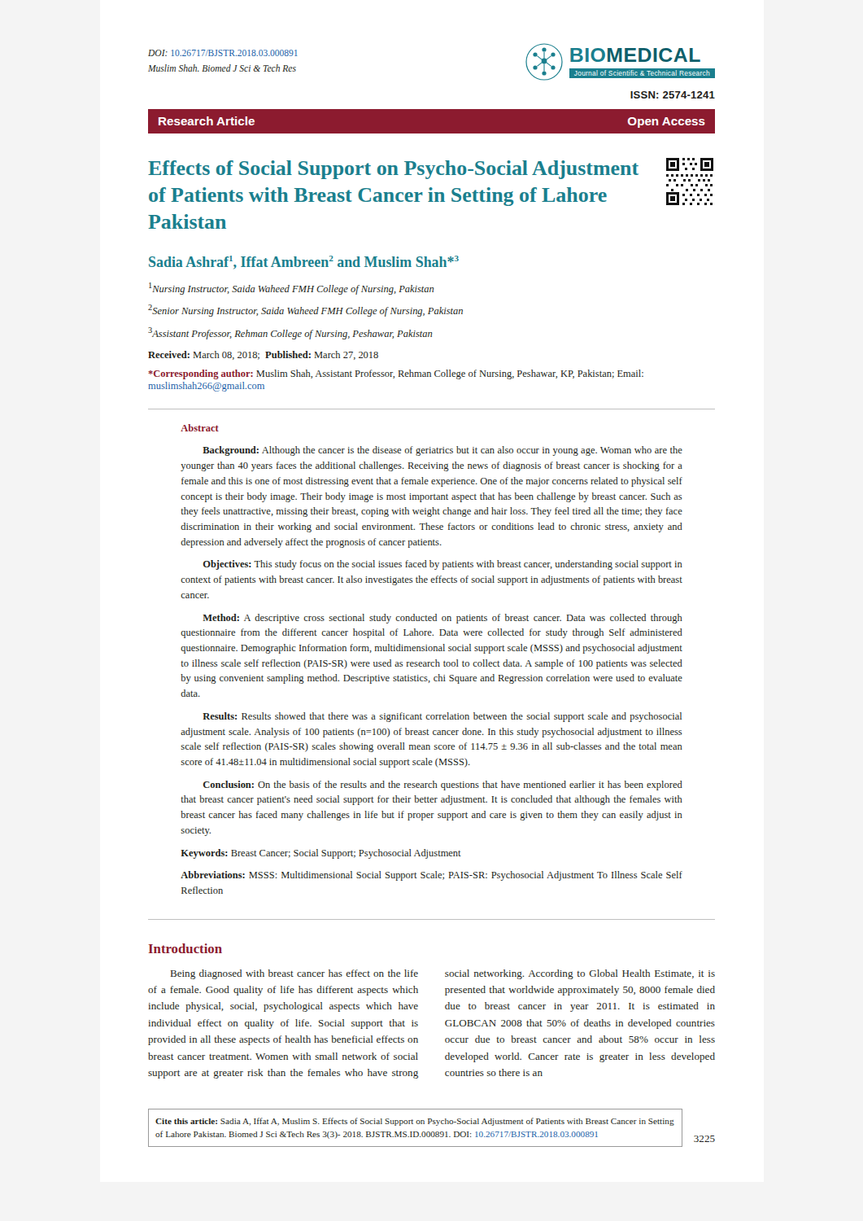DOI: 10.26717/BJSTR.2018.03.000891
Muslim Shah. Biomed J Sci & Tech Res
BIOMEDICAL
Journal of Scientific & Technical Research
ISSN: 2574-1241
Research Article
Open Access
Effects of Social Support on Psycho-Social Adjustment of Patients with Breast Cancer in Setting of Lahore Pakistan
Sadia Ashraf1, Iffat Ambreen2 and Muslim Shah*3
1Nursing Instructor, Saida Waheed FMH College of Nursing, Pakistan
2Senior Nursing Instructor, Saida Waheed FMH College of Nursing, Pakistan
3Assistant Professor, Rehman College of Nursing, Peshawar, Pakistan
Received: March 08, 2018; Published: March 27, 2018
*Corresponding author: Muslim Shah, Assistant Professor, Rehman College of Nursing, Peshawar, KP, Pakistan; Email: muslimshah266@gmail.com
Abstract
Background: Although the cancer is the disease of geriatrics but it can also occur in young age. Woman who are the younger than 40 years faces the additional challenges. Receiving the news of diagnosis of breast cancer is shocking for a female and this is one of most distressing event that a female experience. One of the major concerns related to physical self concept is their body image. Their body image is most important aspect that has been challenge by breast cancer. Such as they feels unattractive, missing their breast, coping with weight change and hair loss. They feel tired all the time; they face discrimination in their working and social environment. These factors or conditions lead to chronic stress, anxiety and depression and adversely affect the prognosis of cancer patients.
Objectives: This study focus on the social issues faced by patients with breast cancer, understanding social support in context of patients with breast cancer. It also investigates the effects of social support in adjustments of patients with breast cancer.
Method: A descriptive cross sectional study conducted on patients of breast cancer. Data was collected through questionnaire from the different cancer hospital of Lahore. Data were collected for study through Self administered questionnaire. Demographic Information form, multidimensional social support scale (MSSS) and psychosocial adjustment to illness scale self reflection (PAIS-SR) were used as research tool to collect data. A sample of 100 patients was selected by using convenient sampling method. Descriptive statistics, chi Square and Regression correlation were used to evaluate data.
Results: Results showed that there was a significant correlation between the social support scale and psychosocial adjustment scale. Analysis of 100 patients (n=100) of breast cancer done. In this study psychosocial adjustment to illness scale self reflection (PAIS-SR) scales showing overall mean score of 114.75 ± 9.36 in all sub-classes and the total mean score of 41.48±11.04 in multidimensional social support scale (MSSS).
Conclusion: On the basis of the results and the research questions that have mentioned earlier it has been explored that breast cancer patient's need social support for their better adjustment. It is concluded that although the females with breast cancer has faced many challenges in life but if proper support and care is given to them they can easily adjust in society.
Keywords: Breast Cancer; Social Support; Psychosocial Adjustment
Abbreviations: MSSS: Multidimensional Social Support Scale; PAIS-SR: Psychosocial Adjustment To Illness Scale Self Reflection
Introduction
Being diagnosed with breast cancer has effect on the life of a female. Good quality of life has different aspects which include physical, social, psychological aspects which have individual effect on quality of life. Social support that is provided in all these aspects of health has beneficial effects on breast cancer treatment. Women with small network of social support are at greater risk than the females who have strong social networking. According to Global Health Estimate, it is presented that worldwide approximately 50, 8000 female died due to breast cancer in year 2011. It is estimated in GLOBCAN 2008 that 50% of deaths in developed countries occur due to breast cancer and about 58% occur in less developed world. Cancer rate is greater in less developed countries so there is an
Cite this article: Sadia A, Iffat A, Muslim S. Effects of Social Support on Psycho-Social Adjustment of Patients with Breast Cancer in Setting of Lahore Pakistan. Biomed J Sci &Tech Res 3(3)- 2018. BJSTR.MS.ID.000891. DOI: 10.26717/BJSTR.2018.03.000891
3225